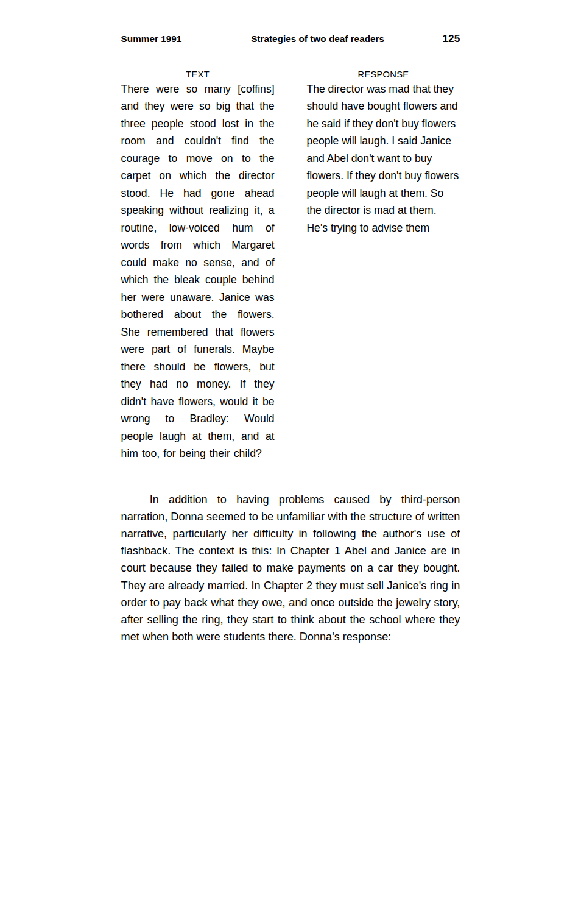Summer 1991 Strategies of two deaf readers 125
TEXT
There were so many [coffins] and they were so big that the three people stood lost in the room and couldn't find the courage to move on to the carpet on which the director stood. He had gone ahead speaking without realizing it, a routine, low-voiced hum of words from which Margaret could make no sense, and of which the bleak couple behind her were unaware. Janice was bothered about the flowers. She remembered that flowers were part of funerals. Maybe there should be flowers, but they had no money. If they didn't have flowers, would it be wrong to Bradley: Would people laugh at them, and at him too, for being their child?
RESPONSE
The director was mad that they should have bought flowers and he said if they don't buy flowers people will laugh. I said Janice and Abel don't want to buy flowers. If they don't buy flowers people will laugh at them. So the director is mad at them. He's trying to advise them
In addition to having problems caused by third-person narration, Donna seemed to be unfamiliar with the structure of written narrative, particularly her difficulty in following the author's use of flashback. The context is this: In Chapter 1 Abel and Janice are in court because they failed to make payments on a car they bought. They are already married. In Chapter 2 they must sell Janice's ring in order to pay back what they owe, and once outside the jewelry story, after selling the ring, they start to think about the school where they met when both were students there. Donna's response: